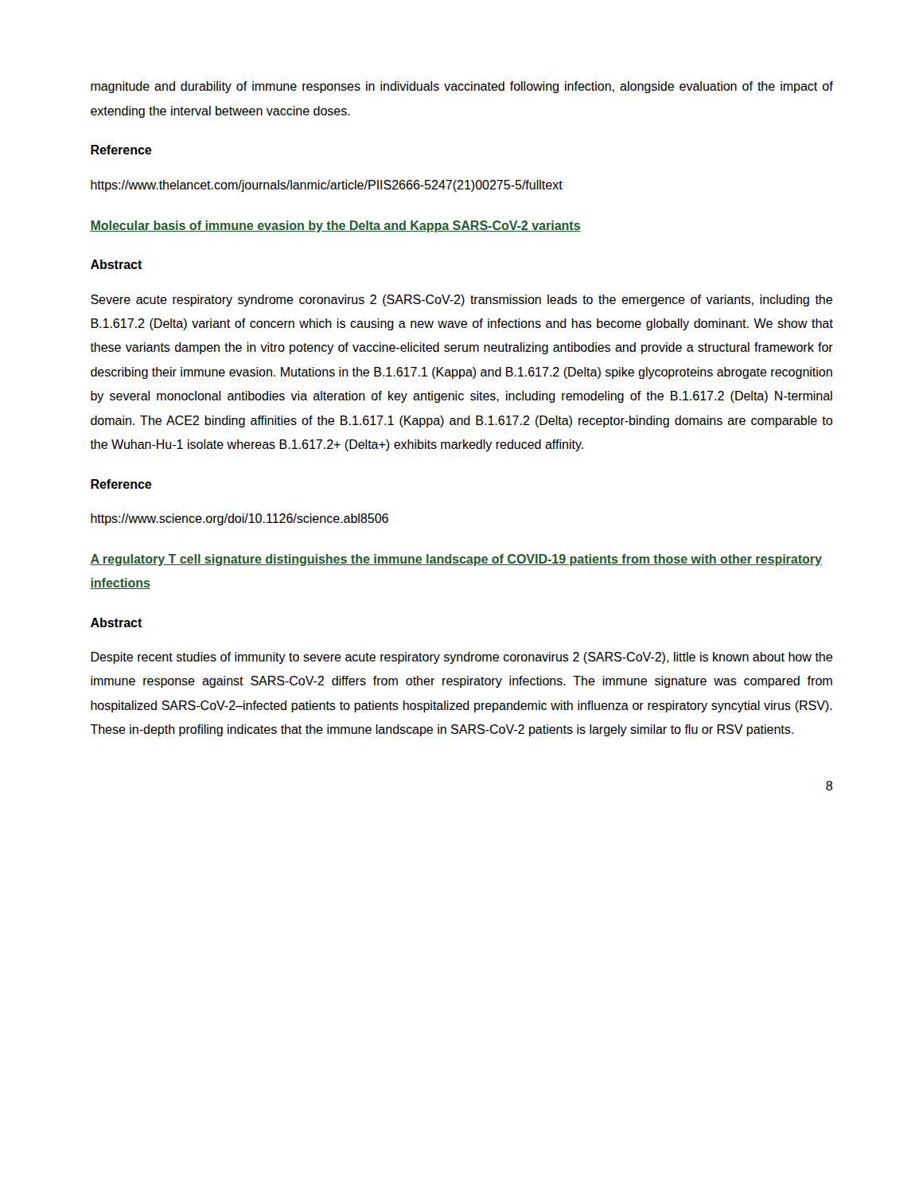magnitude and durability of immune responses in individuals vaccinated following infection, alongside evaluation of the impact of extending the interval between vaccine doses.
Reference
https://www.thelancet.com/journals/lanmic/article/PIIS2666-5247(21)00275-5/fulltext
Molecular basis of immune evasion by the Delta and Kappa SARS-CoV-2 variants
Abstract
Severe acute respiratory syndrome coronavirus 2 (SARS-CoV-2) transmission leads to the emergence of variants, including the B.1.617.2 (Delta) variant of concern which is causing a new wave of infections and has become globally dominant. We show that these variants dampen the in vitro potency of vaccine-elicited serum neutralizing antibodies and provide a structural framework for describing their immune evasion. Mutations in the B.1.617.1 (Kappa) and B.1.617.2 (Delta) spike glycoproteins abrogate recognition by several monoclonal antibodies via alteration of key antigenic sites, including remodeling of the B.1.617.2 (Delta) N-terminal domain. The ACE2 binding affinities of the B.1.617.1 (Kappa) and B.1.617.2 (Delta) receptor-binding domains are comparable to the Wuhan-Hu-1 isolate whereas B.1.617.2+ (Delta+) exhibits markedly reduced affinity.
Reference
https://www.science.org/doi/10.1126/science.abl8506
A regulatory T cell signature distinguishes the immune landscape of COVID-19 patients from those with other respiratory infections
Abstract
Despite recent studies of immunity to severe acute respiratory syndrome coronavirus 2 (SARS-CoV-2), little is known about how the immune response against SARS-CoV-2 differs from other respiratory infections. The immune signature was compared from hospitalized SARS-CoV-2–infected patients to patients hospitalized prepandemic with influenza or respiratory syncytial virus (RSV). These in-depth profiling indicates that the immune landscape in SARS-CoV-2 patients is largely similar to flu or RSV patients.
8